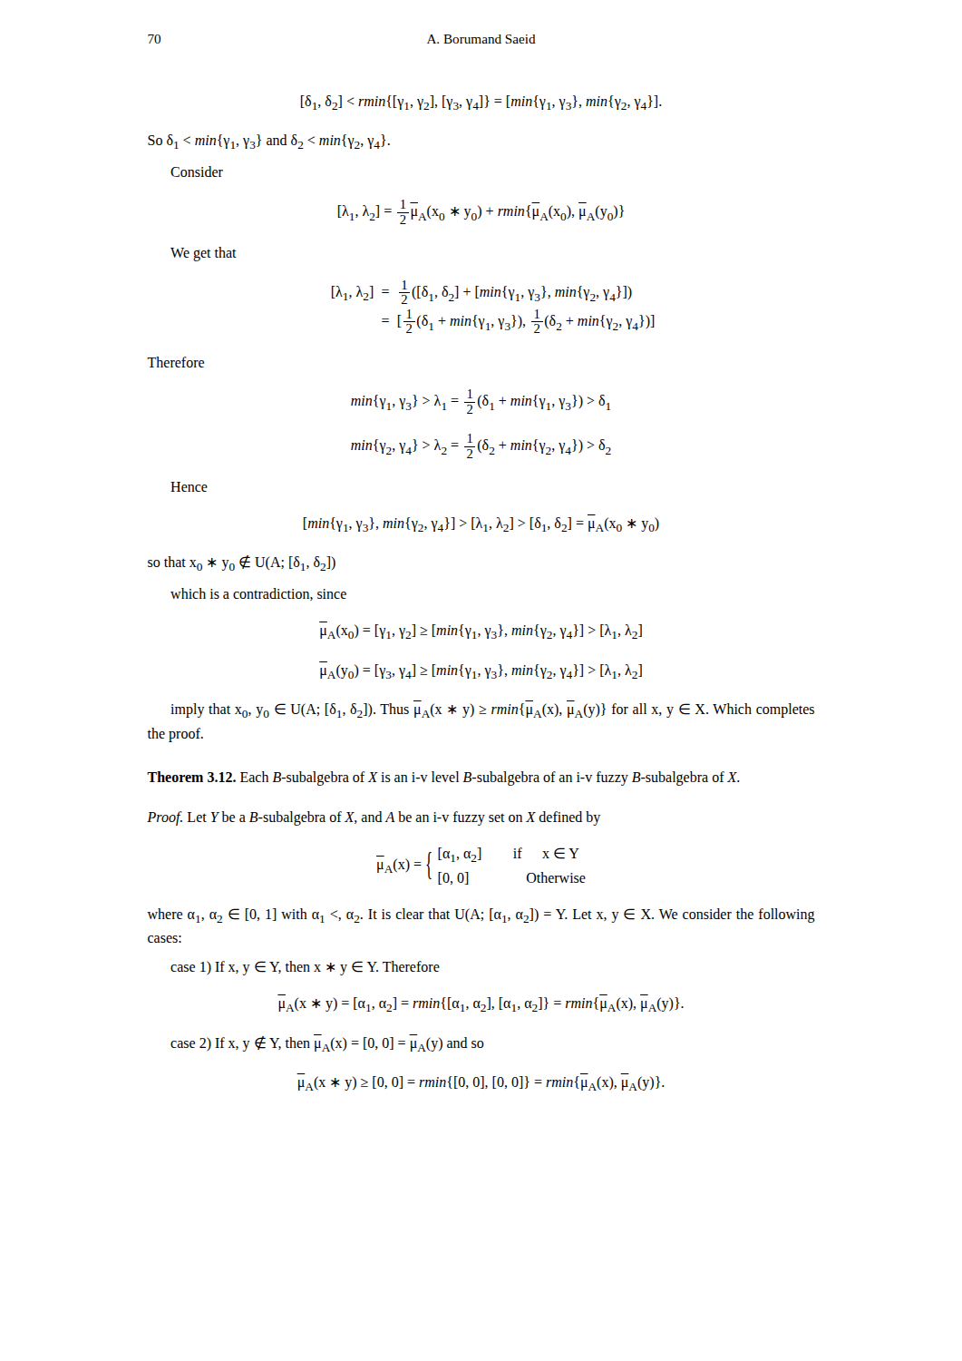70 A. Borumand Saeid 70
[δ1, δ2] < rmin{[γ1, γ2], [γ3, γ4]} = [min{γ1, γ3}, min{γ2, γ4}].
So δ1 < min{γ1, γ3} and δ2 < min{γ2, γ4}.
Consider
[λ1, λ2] = 12 μA(x0 ∗ y0) + rmin{μA(x0), μA(y0)}
We get that
[λ1, λ2]=12([δ1, δ2] + [min{γ1, γ3}, min{γ2, γ4}]) =[12(δ1 + min{γ1, γ3}), 12(δ2 + min{γ2, γ4})]
Therefore
min{γ1, γ3} > λ1 = 12(δ1 + min{γ1, γ3}) > δ1
min{γ2, γ4} > λ2 = 12(δ2 + min{γ2, γ4}) > δ2
Hence
[min{γ1, γ3}, min{γ2, γ4}] > [λ1, λ2] > [δ1, δ2] = μA(x0 ∗ y0)
so that x0 ∗ y0 ∉ U(A; [δ1, δ2])
which is a contradiction, since
μA(x0) = [γ1, γ2] ≥ [min{γ1, γ3}, min{γ2, γ4}] > [λ1, λ2]
μA(y0) = [γ3, γ4] ≥ [min{γ1, γ3}, min{γ2, γ4}] > [λ1, λ2]
imply that x0, y0 ∈ U(A; [δ1, δ2]). Thus μA(x ∗ y) ≥ rmin{μA(x), μA(y)} for all x, y ∈ X. Which completes the proof.
Theorem 3.12. Each B-subalgebra of X is an i-v level B-subalgebra of an i-v fuzzy B-subalgebra of X.
Proof. Let Y be a B-subalgebra of X, and A be an i-v fuzzy set on X defined by
μA(x) = [α1, α2] if x ∈ Y [0, 0] Otherwise
where α1, α2 ∈ [0, 1] with α1 <, α2. It is clear that U(A; [α1, α2]) = Y. Let x, y ∈ X. We consider the following cases:
case 1) If x, y ∈ Y, then x ∗ y ∈ Y. Therefore
μA(x ∗ y) = [α1, α2] = rmin{[α1, α2], [α1, α2]} = rmin{μA(x), μA(y)}.
case 2) If x, y ∉ Y, then μA(x) = [0, 0] = μA(y) and so
μA(x ∗ y) ≥ [0, 0] = rmin{[0, 0], [0, 0]} = rmin{μA(x), μA(y)}.